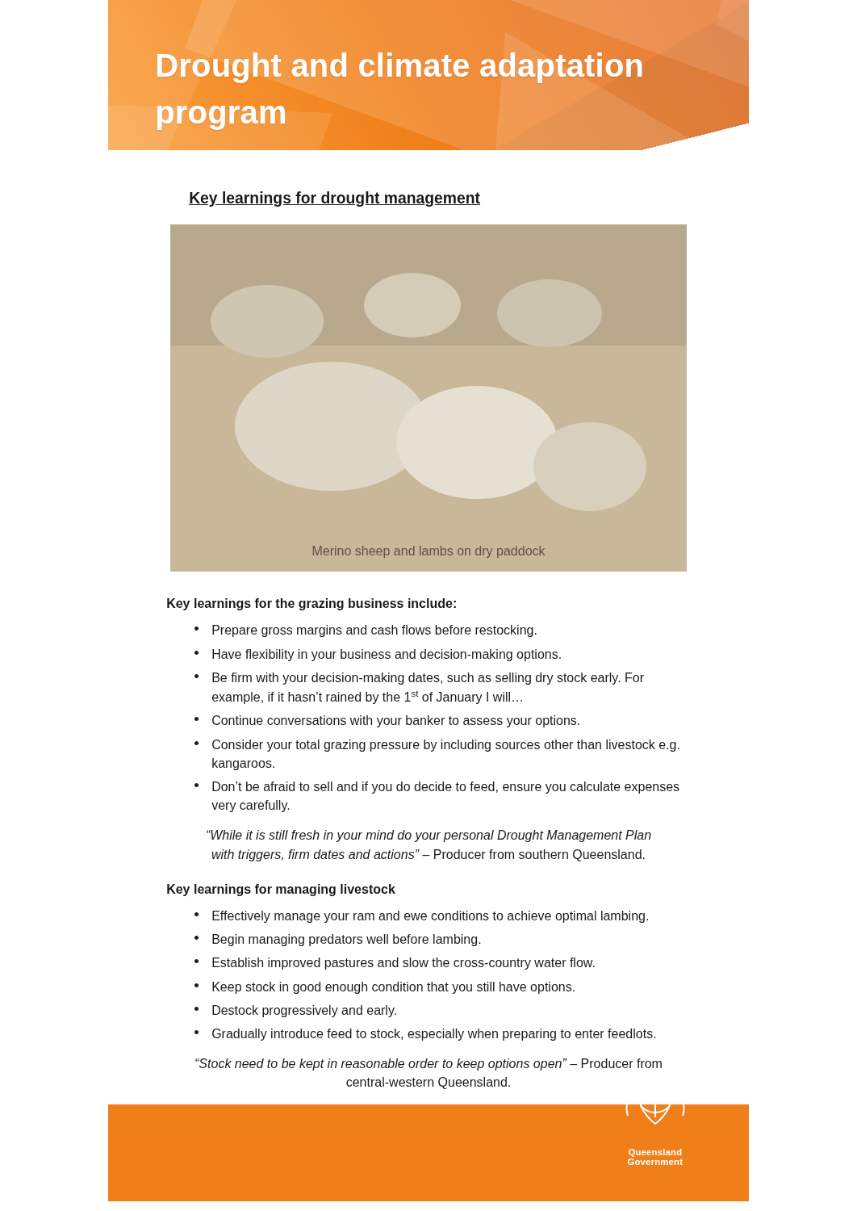Drought and climate adaptation program
Key learnings for drought management
Key learnings for the grazing business include:
Prepare gross margins and cash flows before restocking.
Have flexibility in your business and decision-making options.
Be firm with your decision-making dates, such as selling dry stock early. For example, if it hasn’t rained by the 1st of January I will…
Continue conversations with your banker to assess your options.
Consider your total grazing pressure by including sources other than livestock e.g. kangaroos.
Don’t be afraid to sell and if you do decide to feed, ensure you calculate expenses very carefully.
“While it is still fresh in your mind do your personal Drought Management Plan with triggers, firm dates and actions” – Producer from southern Queensland.
Key learnings for managing livestock
Effectively manage your ram and ewe conditions to achieve optimal lambing.
Begin managing predators well before lambing.
Establish improved pastures and slow the cross-country water flow.
Keep stock in good enough condition that you still have options.
Destock progressively and early.
Gradually introduce feed to stock, especially when preparing to enter feedlots.
“Stock need to be kept in reasonable order to keep options open” – Producer from central-western Queensland.
Queensland
Government